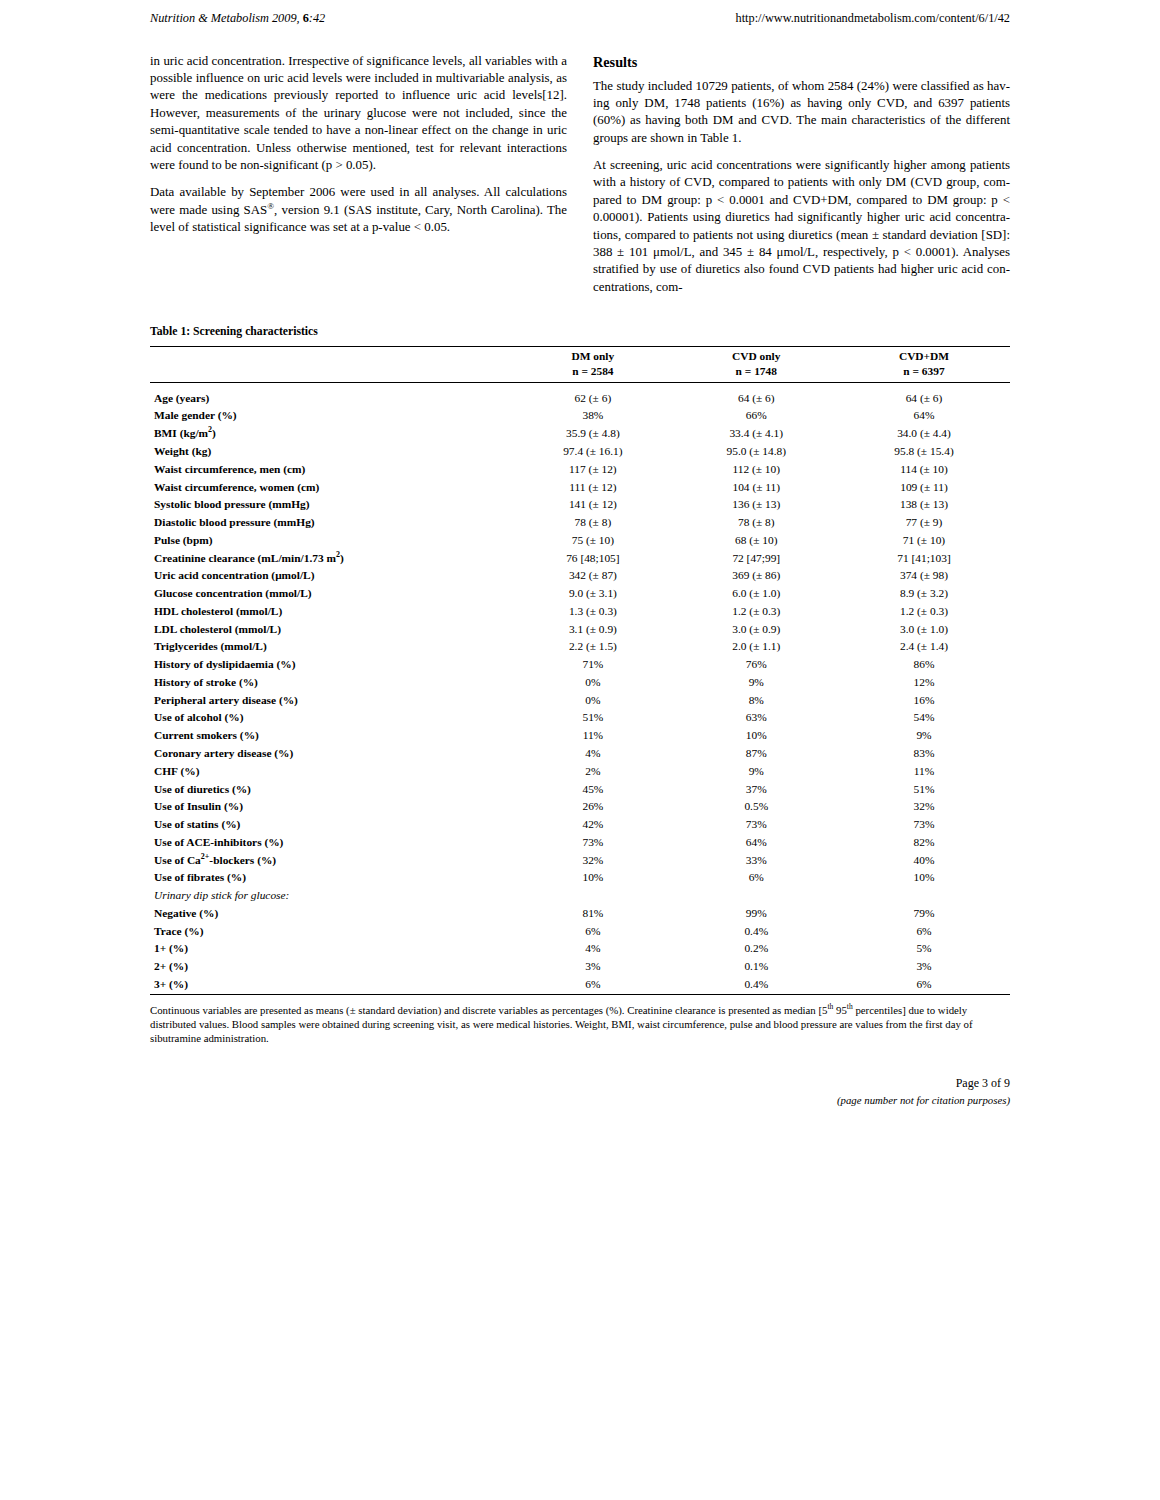Nutrition & Metabolism 2009, 6:42
http://www.nutritionandmetabolism.com/content/6/1/42
in uric acid concentration. Irrespective of significance levels, all variables with a possible influence on uric acid levels were included in multivariable analysis, as were the medications previously reported to influence uric acid levels[12]. However, measurements of the urinary glucose were not included, since the semi-quantitative scale tended to have a non-linear effect on the change in uric acid concentration. Unless otherwise mentioned, test for relevant interactions were found to be non-significant (p > 0.05).
Data available by September 2006 were used in all analyses. All calculations were made using SAS®, version 9.1 (SAS institute, Cary, North Carolina). The level of statistical significance was set at a p-value < 0.05.
Results
The study included 10729 patients, of whom 2584 (24%) were classified as having only DM, 1748 patients (16%) as having only CVD, and 6397 patients (60%) as having both DM and CVD. The main characteristics of the different groups are shown in Table 1.
At screening, uric acid concentrations were significantly higher among patients with a history of CVD, compared to patients with only DM (CVD group, compared to DM group: p < 0.0001 and CVD+DM, compared to DM group: p < 0.00001). Patients using diuretics had significantly higher uric acid concentrations, compared to patients not using diuretics (mean ± standard deviation [SD]: 388 ± 101 μmol/L, and 345 ± 84 μmol/L, respectively, p < 0.0001). Analyses stratified by use of diuretics also found CVD patients had higher uric acid concentrations, com-
Table 1: Screening characteristics
| | DM only n = 2584 | CVD only n = 1748 | CVD+DM n = 6397 |
| --- | --- | --- | --- |
| Age (years) | 62 (± 6) | 64 (± 6) | 64 (± 6) |
| Male gender (%) | 38% | 66% | 64% |
| BMI (kg/m 2 ) | 35.9 (± 4.8) | 33.4 (± 4.1) | 34.0 (± 4.4) |
| Weight (kg) | 97.4 (± 16.1) | 95.0 (± 14.8) | 95.8 (± 15.4) |
| Waist circumference, men (cm) | 117 (± 12) | 112 (± 10) | 114 (± 10) |
| Waist circumference, women (cm) | 111 (± 12) | 104 (± 11) | 109 (± 11) |
| Systolic blood pressure (mmHg) | 141 (± 12) | 136 (± 13) | 138 (± 13) |
| Diastolic blood pressure (mmHg) | 78 (± 8) | 78 (± 8) | 77 (± 9) |
| Pulse (bpm) | 75 (± 10) | 68 (± 10) | 71 (± 10) |
| Creatinine clearance (mL/min/1.73 m 2 ) | 76 [48;105] | 72 [47;99] | 71 [41;103] |
| Uric acid concentration (μmol/L) | 342 (± 87) | 369 (± 86) | 374 (± 98) |
| Glucose concentration (mmol/L) | 9.0 (± 3.1) | 6.0 (± 1.0) | 8.9 (± 3.2) |
| HDL cholesterol (mmol/L) | 1.3 (± 0.3) | 1.2 (± 0.3) | 1.2 (± 0.3) |
| LDL cholesterol (mmol/L) | 3.1 (± 0.9) | 3.0 (± 0.9) | 3.0 (± 1.0) |
| Triglycerides (mmol/L) | 2.2 (± 1.5) | 2.0 (± 1.1) | 2.4 (± 1.4) |
| History of dyslipidaemia (%) | 71% | 76% | 86% |
| History of stroke (%) | 0% | 9% | 12% |
| Peripheral artery disease (%) | 0% | 8% | 16% |
| Use of alcohol (%) | 51% | 63% | 54% |
| Current smokers (%) | 11% | 10% | 9% |
| Coronary artery disease (%) | 4% | 87% | 83% |
| CHF (%) | 2% | 9% | 11% |
| Use of diuretics (%) | 45% | 37% | 51% |
| Use of Insulin (%) | 26% | 0.5% | 32% |
| Use of statins (%) | 42% | 73% | 73% |
| Use of ACE-inhibitors (%) | 73% | 64% | 82% |
| Use of Ca 2+ -blockers (%) | 32% | 33% | 40% |
| Use of fibrates (%) | 10% | 6% | 10% |
| Urinary dip stick for glucose: | | | |
| Negative (%) | 81% | 99% | 79% |
| Trace (%) | 6% | 0.4% | 6% |
| 1+ (%) | 4% | 0.2% | 5% |
| 2+ (%) | 3% | 0.1% | 3% |
| 3+ (%) | 6% | 0.4% | 6% |
Continuous variables are presented as means (± standard deviation) and discrete variables as percentages (%). Creatinine clearance is presented as median [5th 95th percentiles] due to widely distributed values. Blood samples were obtained during screening visit, as were medical histories. Weight, BMI, waist circumference, pulse and blood pressure are values from the first day of sibutramine administration.
Page 3 of 9
(page number not for citation purposes)